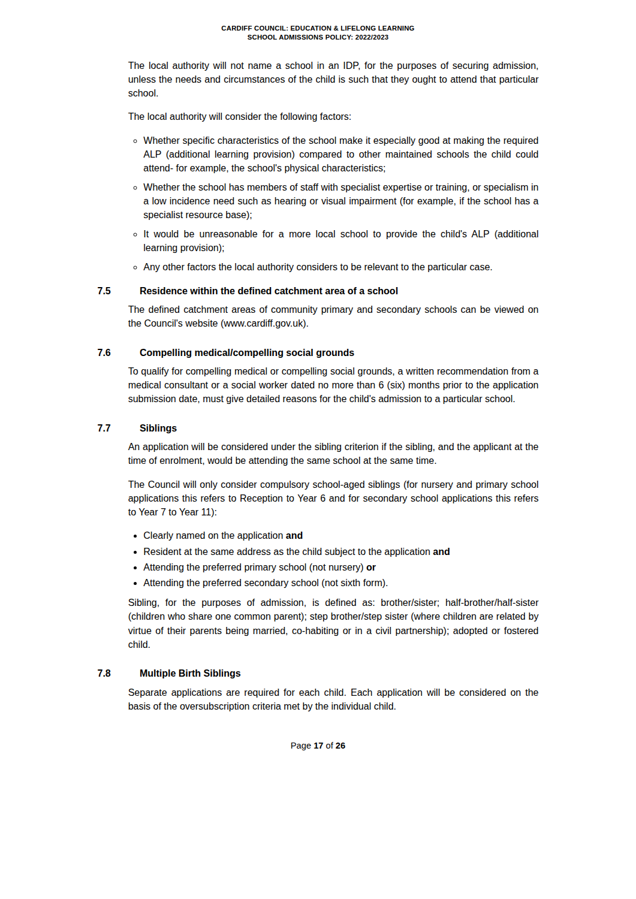CARDIFF COUNCIL: EDUCATION & LIFELONG LEARNING
SCHOOL ADMISSIONS POLICY: 2022/2023
The local authority will not name a school in an IDP, for the purposes of securing admission, unless the needs and circumstances of the child is such that they ought to attend that particular school.
The local authority will consider the following factors:
Whether specific characteristics of the school make it especially good at making the required ALP (additional learning provision) compared to other maintained schools the child could attend- for example, the school's physical characteristics;
Whether the school has members of staff with specialist expertise or training, or specialism in a low incidence need such as hearing or visual impairment (for example, if the school has a specialist resource base);
It would be unreasonable for a more local school to provide the child's ALP (additional learning provision);
Any other factors the local authority considers to be relevant to the particular case.
7.5 Residence within the defined catchment area of a school
The defined catchment areas of community primary and secondary schools can be viewed on the Council's website (www.cardiff.gov.uk).
7.6 Compelling medical/compelling social grounds
To qualify for compelling medical or compelling social grounds, a written recommendation from a medical consultant or a social worker dated no more than 6 (six) months prior to the application submission date, must give detailed reasons for the child's admission to a particular school.
7.7 Siblings
An application will be considered under the sibling criterion if the sibling, and the applicant at the time of enrolment, would be attending the same school at the same time.
The Council will only consider compulsory school-aged siblings (for nursery and primary school applications this refers to Reception to Year 6 and for secondary school applications this refers to Year 7 to Year 11):
Clearly named on the application and
Resident at the same address as the child subject to the application and
Attending the preferred primary school (not nursery) or
Attending the preferred secondary school (not sixth form).
Sibling, for the purposes of admission, is defined as: brother/sister; half-brother/half-sister (children who share one common parent); step brother/step sister (where children are related by virtue of their parents being married, co-habiting or in a civil partnership); adopted or fostered child.
7.8 Multiple Birth Siblings
Separate applications are required for each child. Each application will be considered on the basis of the oversubscription criteria met by the individual child.
Page 17 of 26